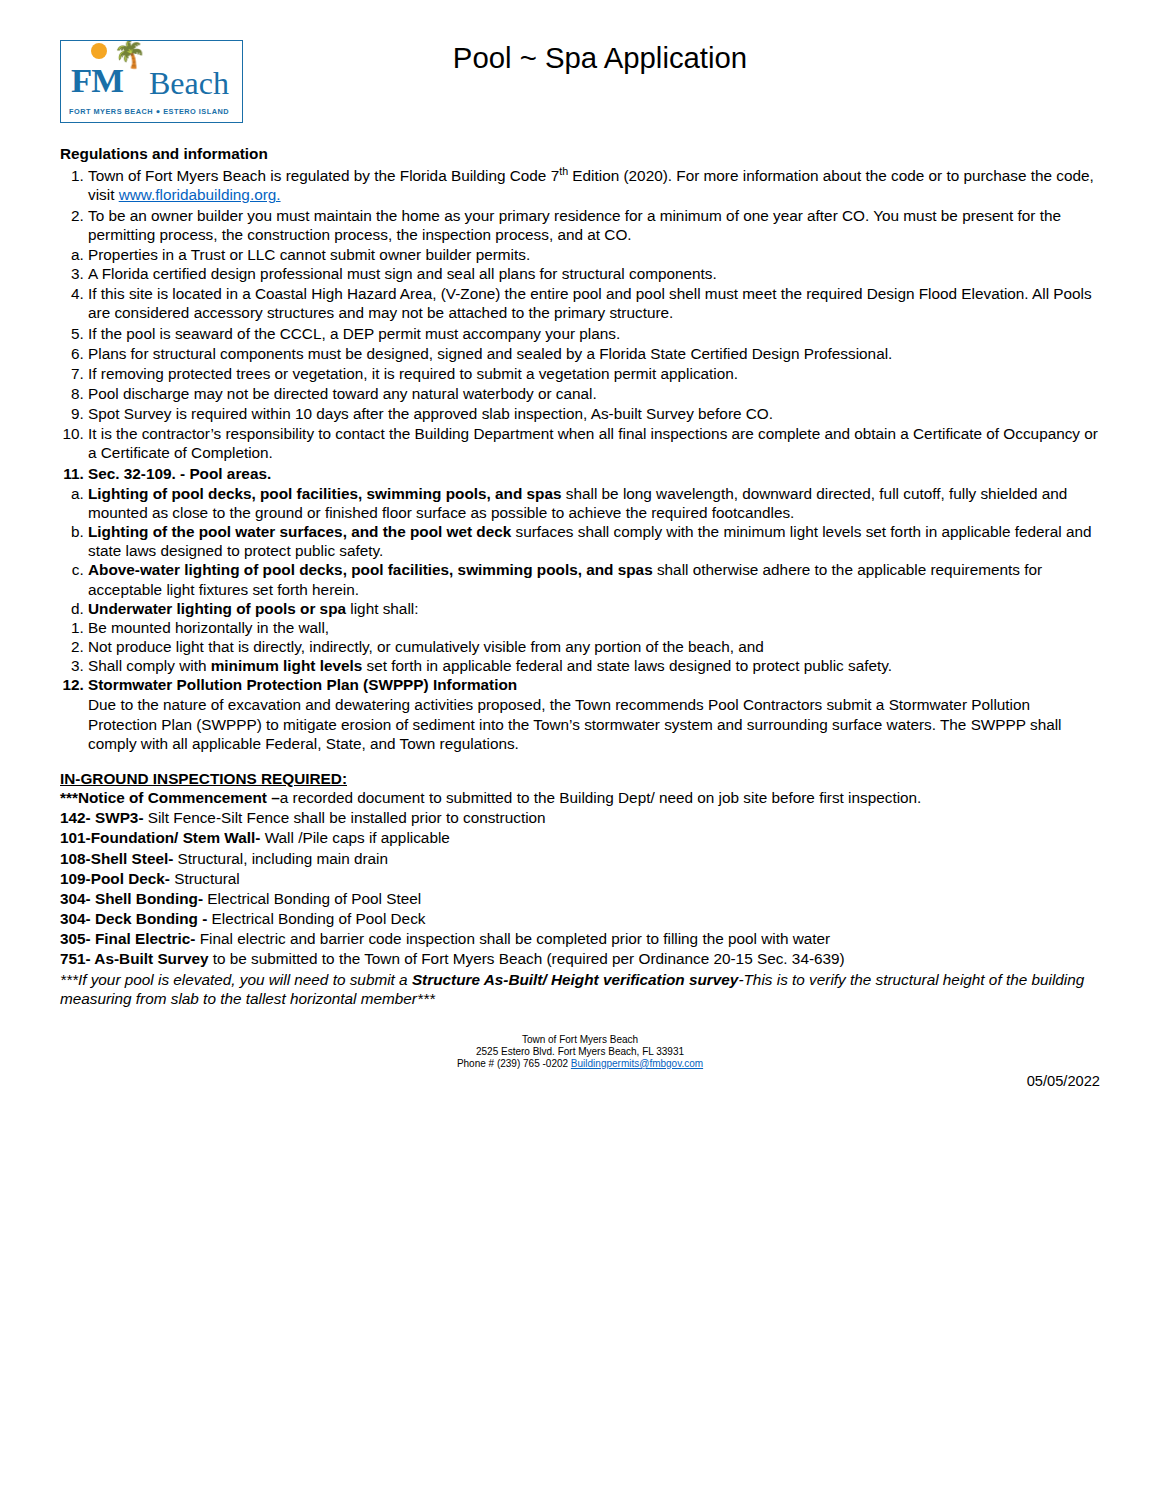🌴
FM
Beach
FORT MYERS BEACH ● ESTERO ISLAND
Pool ~ Spa Application
Regulations and information
Town of Fort Myers Beach is regulated by the Florida Building Code 7th Edition (2020). For more information about the code or to purchase the code, visit www.floridabuilding.org.
To be an owner builder you must maintain the home as your primary residence for a minimum of one year after CO. You must be present for the permitting process, the construction process, the inspection process, and at CO.
Properties in a Trust or LLC cannot submit owner builder permits.
A Florida certified design professional must sign and seal all plans for structural components.
If this site is located in a Coastal High Hazard Area, (V-Zone) the entire pool and pool shell must meet the required Design Flood Elevation. All Pools are considered accessory structures and may not be attached to the primary structure.
If the pool is seaward of the CCCL, a DEP permit must accompany your plans.
Plans for structural components must be designed, signed and sealed by a Florida State Certified Design Professional.
If removing protected trees or vegetation, it is required to submit a vegetation permit application.
Pool discharge may not be directed toward any natural waterbody or canal.
Spot Survey is required within 10 days after the approved slab inspection, As-built Survey before CO.
It is the contractor’s responsibility to contact the Building Department when all final inspections are complete and obtain a Certificate of Occupancy or a Certificate of Completion.
Sec. 32-109. - Pool areas.
Lighting of pool decks, pool facilities, swimming pools, and spas shall be long wavelength, downward directed, full cutoff, fully shielded and mounted as close to the ground or finished floor surface as possible to achieve the required footcandles.
Lighting of the pool water surfaces, and the pool wet deck surfaces shall comply with the minimum light levels set forth in applicable federal and state laws designed to protect public safety.
Above-water lighting of pool decks, pool facilities, swimming pools, and spas shall otherwise adhere to the applicable requirements for acceptable light fixtures set forth herein.
Underwater lighting of pools or spa light shall:
Be mounted horizontally in the wall,
Not produce light that is directly, indirectly, or cumulatively visible from any portion of the beach, and
Shall comply with minimum light levels set forth in applicable federal and state laws designed to protect public safety.
Stormwater Pollution Protection Plan (SWPPP) Information
Due to the nature of excavation and dewatering activities proposed, the Town recommends Pool Contractors submit a Stormwater Pollution Protection Plan (SWPPP) to mitigate erosion of sediment into the Town’s stormwater system and surrounding surface waters. The SWPPP shall comply with all applicable Federal, State, and Town regulations.
IN-GROUND INSPECTIONS REQUIRED:
***Notice of Commencement –a recorded document to submitted to the Building Dept/ need on job site before first inspection.
142- SWP3- Silt Fence-Silt Fence shall be installed prior to construction
101-Foundation/ Stem Wall- Wall /Pile caps if applicable
108-Shell Steel- Structural, including main drain
109-Pool Deck- Structural
304- Shell Bonding- Electrical Bonding of Pool Steel
304- Deck Bonding - Electrical Bonding of Pool Deck
305- Final Electric- Final electric and barrier code inspection shall be completed prior to filling the pool with water
751- As-Built Survey to be submitted to the Town of Fort Myers Beach (required per Ordinance 20-15 Sec. 34-639)
***If your pool is elevated, you will need to submit a Structure As-Built/ Height verification survey-This is to verify the structural height of the building measuring from slab to the tallest horizontal member***
Town of Fort Myers Beach
2525 Estero Blvd. Fort Myers Beach, FL 33931
Phone # (239) 765 -0202 Buildingpermits@fmbgov.com
05/05/2022